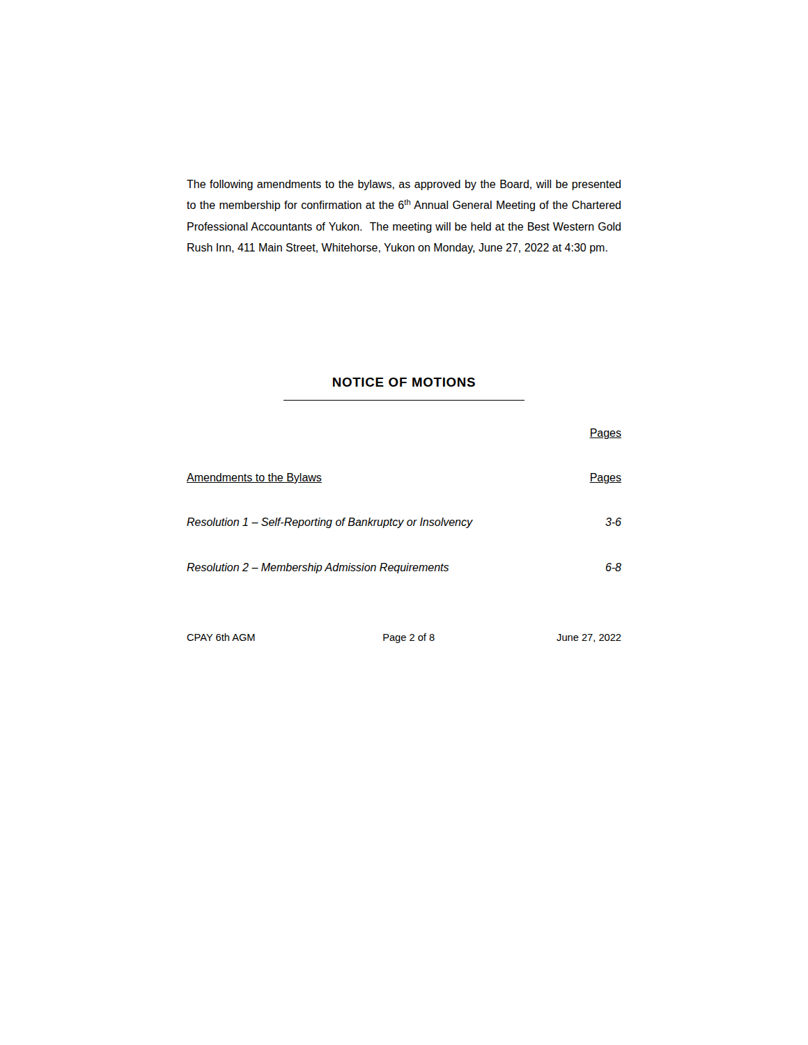The following amendments to the bylaws, as approved by the Board, will be presented to the membership for confirmation at the 6th Annual General Meeting of the Chartered Professional Accountants of Yukon. The meeting will be held at the Best Western Gold Rush Inn, 411 Main Street, Whitehorse, Yukon on Monday, June 27, 2022 at 4:30 pm.
NOTICE OF MOTIONS
| | Pages |
| Amendments to the Bylaws | Pages |
| Resolution 1 – Self-Reporting of Bankruptcy or Insolvency | 3-6 |
| Resolution 2 – Membership Admission Requirements | 6-8 |
| CPAY 6th AGM | Page 2 of 8 | June 27, 2022 |